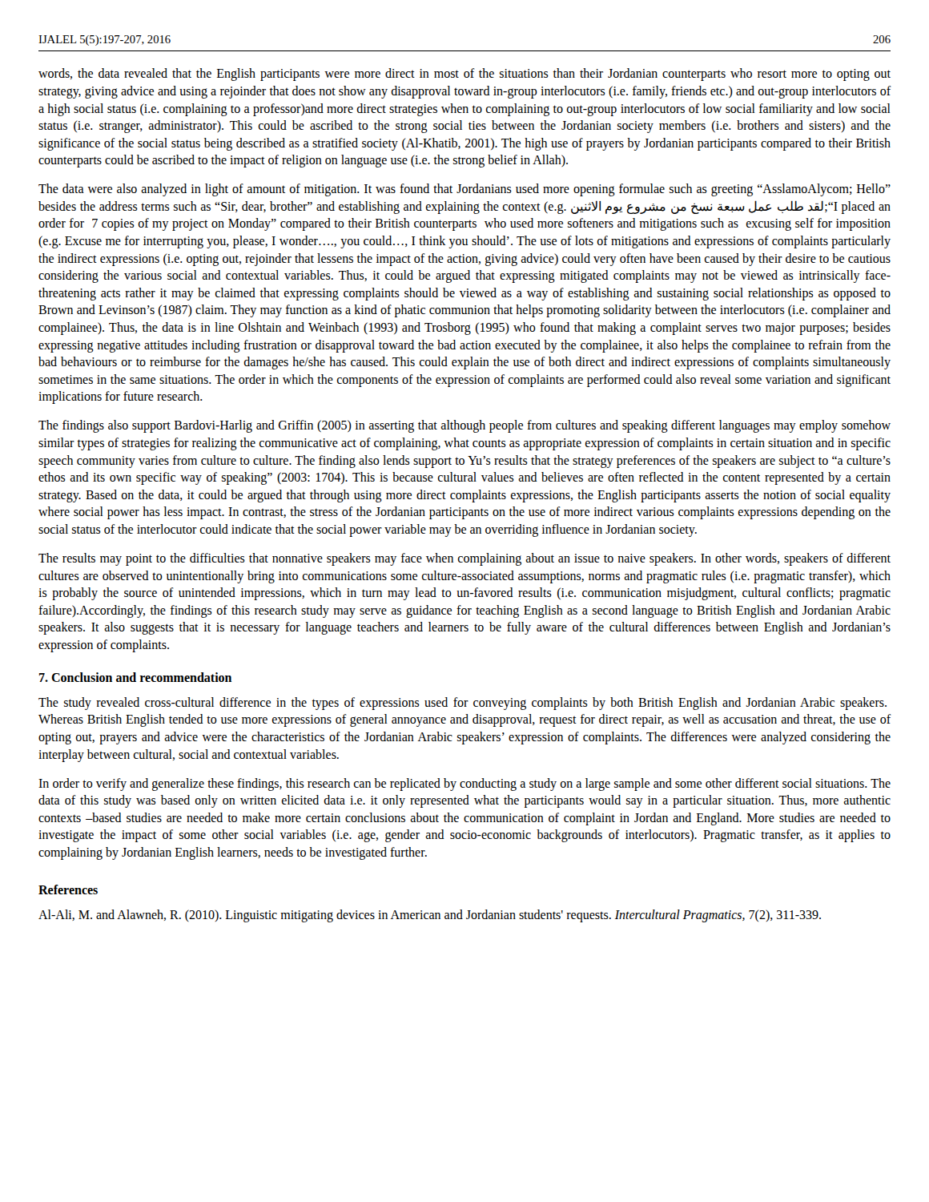IJALEL 5(5):197-207, 2016 206
words, the data revealed that the English participants were more direct in most of the situations than their Jordanian counterparts who resort more to opting out strategy, giving advice and using a rejoinder that does not show any disapproval toward in-group interlocutors (i.e. family, friends etc.) and out-group interlocutors of a high social status (i.e. complaining to a professor)and more direct strategies when to complaining to out-group interlocutors of low social familiarity and low social status (i.e. stranger, administrator). This could be ascribed to the strong social ties between the Jordanian society members (i.e. brothers and sisters) and the significance of the social status being described as a stratified society (Al-Khatib, 2001). The high use of prayers by Jordanian participants compared to their British counterparts could be ascribed to the impact of religion on language use (i.e. the strong belief in Allah).
The data were also analyzed in light of amount of mitigation. It was found that Jordanians used more opening formulae such as greeting “AsslamoAlycom; Hello” besides the address terms such as “Sir, dear, brother” and establishing and explaining the context (e.g. لقد طلب عمل سبعة نسخ من مشروع يوم الاثنين;“I placed an order for 7 copies of my project on Monday” compared to their British counterparts who used more softeners and mitigations such as excusing self for imposition (e.g. Excuse me for interrupting you, please, I wonder…., you could…, I think you should’. The use of lots of mitigations and expressions of complaints particularly the indirect expressions (i.e. opting out, rejoinder that lessens the impact of the action, giving advice) could very often have been caused by their desire to be cautious considering the various social and contextual variables. Thus, it could be argued that expressing mitigated complaints may not be viewed as intrinsically face-threatening acts rather it may be claimed that expressing complaints should be viewed as a way of establishing and sustaining social relationships as opposed to Brown and Levinson’s (1987) claim. They may function as a kind of phatic communion that helps promoting solidarity between the interlocutors (i.e. complainer and complainee). Thus, the data is in line Olshtain and Weinbach (1993) and Trosborg (1995) who found that making a complaint serves two major purposes; besides expressing negative attitudes including frustration or disapproval toward the bad action executed by the complainee, it also helps the complainee to refrain from the bad behaviours or to reimburse for the damages he/she has caused. This could explain the use of both direct and indirect expressions of complaints simultaneously sometimes in the same situations. The order in which the components of the expression of complaints are performed could also reveal some variation and significant implications for future research.
The findings also support Bardovi-Harlig and Griffin (2005) in asserting that although people from cultures and speaking different languages may employ somehow similar types of strategies for realizing the communicative act of complaining, what counts as appropriate expression of complaints in certain situation and in specific speech community varies from culture to culture. The finding also lends support to Yu’s results that the strategy preferences of the speakers are subject to “a culture’s ethos and its own specific way of speaking” (2003: 1704). This is because cultural values and believes are often reflected in the content represented by a certain strategy. Based on the data, it could be argued that through using more direct complaints expressions, the English participants asserts the notion of social equality where social power has less impact. In contrast, the stress of the Jordanian participants on the use of more indirect various complaints expressions depending on the social status of the interlocutor could indicate that the social power variable may be an overriding influence in Jordanian society.
The results may point to the difficulties that nonnative speakers may face when complaining about an issue to naive speakers. In other words, speakers of different cultures are observed to unintentionally bring into communications some culture-associated assumptions, norms and pragmatic rules (i.e. pragmatic transfer), which is probably the source of unintended impressions, which in turn may lead to un-favored results (i.e. communication misjudgment, cultural conflicts; pragmatic failure).Accordingly, the findings of this research study may serve as guidance for teaching English as a second language to British English and Jordanian Arabic speakers. It also suggests that it is necessary for language teachers and learners to be fully aware of the cultural differences between English and Jordanian’s expression of complaints.
7. Conclusion and recommendation
The study revealed cross-cultural difference in the types of expressions used for conveying complaints by both British English and Jordanian Arabic speakers. Whereas British English tended to use more expressions of general annoyance and disapproval, request for direct repair, as well as accusation and threat, the use of opting out, prayers and advice were the characteristics of the Jordanian Arabic speakers’ expression of complaints. The differences were analyzed considering the interplay between cultural, social and contextual variables.
In order to verify and generalize these findings, this research can be replicated by conducting a study on a large sample and some other different social situations. The data of this study was based only on written elicited data i.e. it only represented what the participants would say in a particular situation. Thus, more authentic contexts –based studies are needed to make more certain conclusions about the communication of complaint in Jordan and England. More studies are needed to investigate the impact of some other social variables (i.e. age, gender and socio-economic backgrounds of interlocutors). Pragmatic transfer, as it applies to complaining by Jordanian English learners, needs to be investigated further.
References
Al-Ali, M. and Alawneh, R. (2010). Linguistic mitigating devices in American and Jordanian students' requests. Intercultural Pragmatics, 7(2), 311-339.